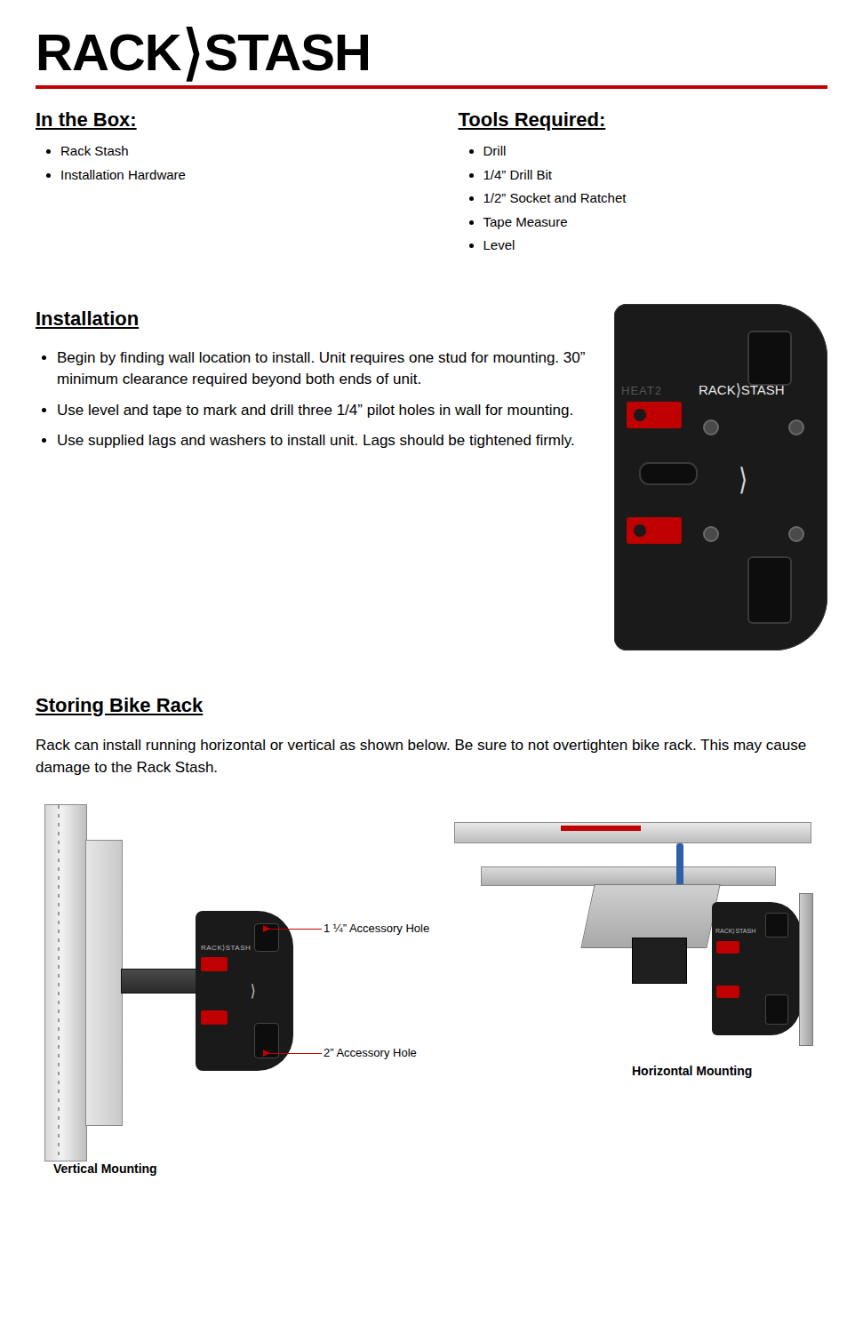RACK⟩STASH
In the Box:
Rack Stash
Installation Hardware
Tools Required:
Drill
1/4” Drill Bit
1/2” Socket and Ratchet
Tape Measure
Level
Installation
Begin by finding wall location to install. Unit requires one stud for mounting. 30” minimum clearance required beyond both ends of unit.
Use level and tape to mark and drill three 1/4” pilot holes in wall for mounting.
Use supplied lags and washers to install unit. Lags should be tightened firmly.
HEAT2 RACK⟩STASH
⟩
Storing Bike Rack
Rack can install running horizontal or vertical as shown below. Be sure to not overtighten bike rack. This may cause damage to the Rack Stash.
RACK⟩STASH
⟩
1 ¼” Accessory Hole
2” Accessory Hole
Vertical Mounting
RACK⟩STASH
Horizontal Mounting